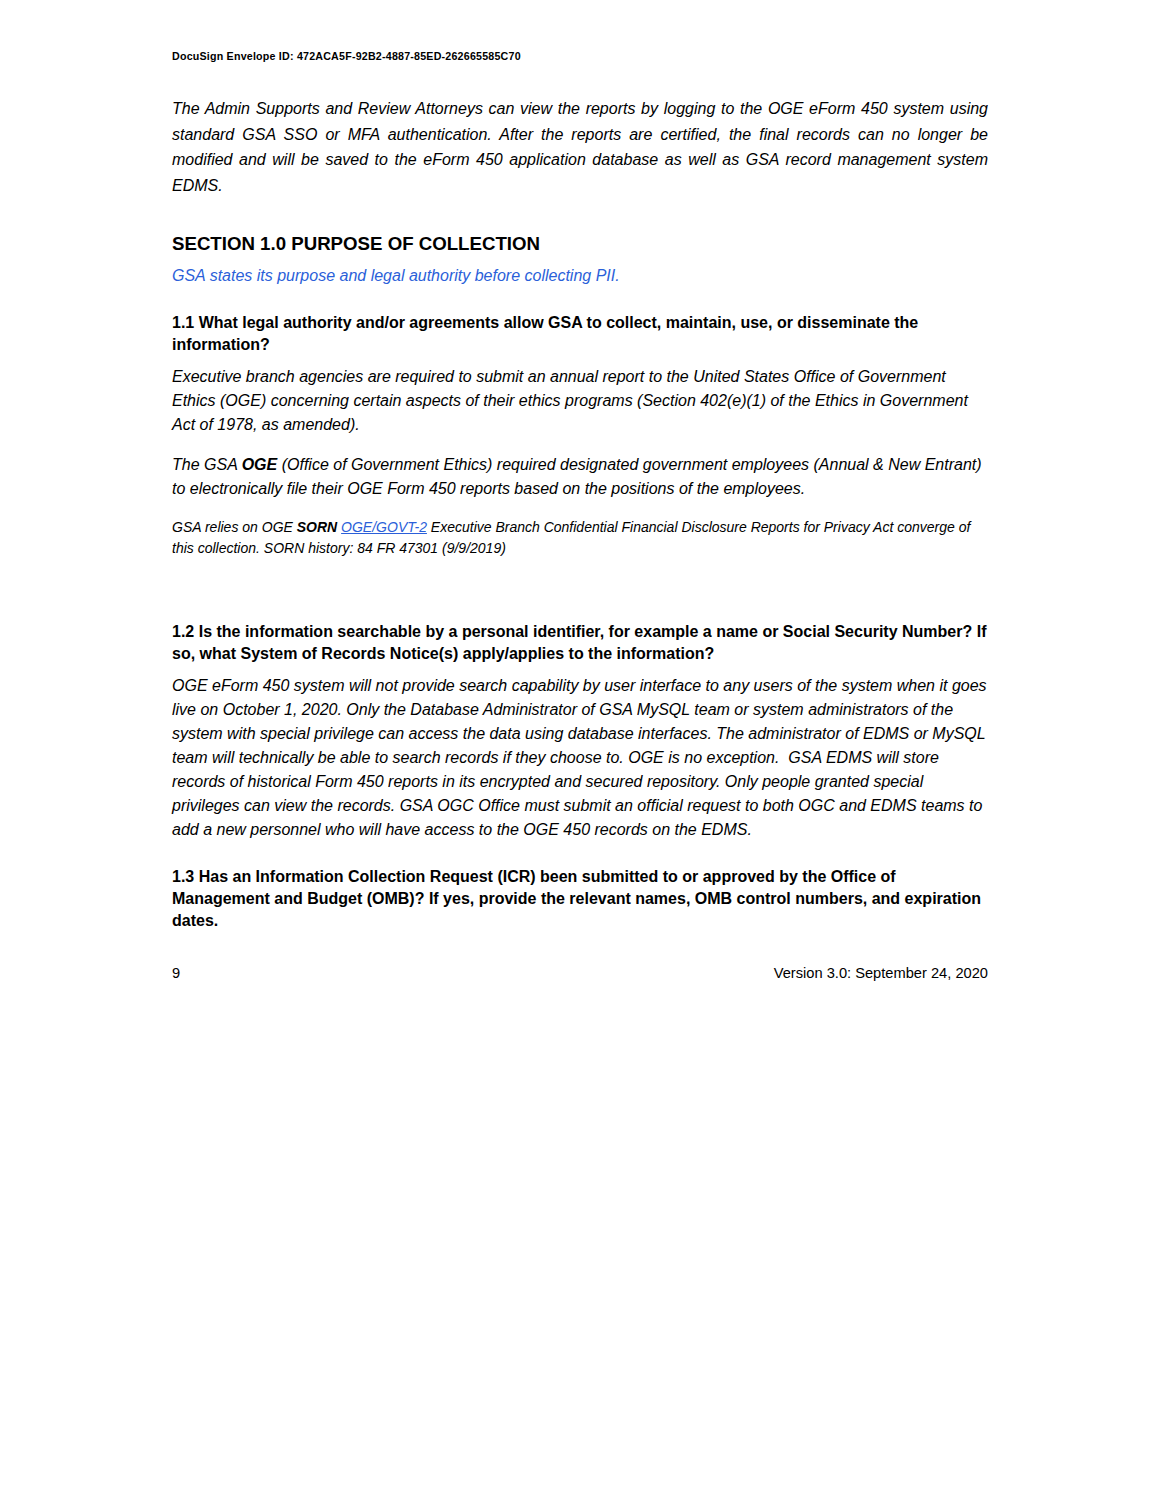DocuSign Envelope ID: 472ACA5F-92B2-4887-85ED-262665585C70
The Admin Supports and Review Attorneys can view the reports by logging to the OGE eForm 450 system using standard GSA SSO or MFA authentication. After the reports are certified, the final records can no longer be modified and will be saved to the eForm 450 application database as well as GSA record management system EDMS.
SECTION 1.0 PURPOSE OF COLLECTION
GSA states its purpose and legal authority before collecting PII.
1.1 What legal authority and/or agreements allow GSA to collect, maintain, use, or disseminate the information?
Executive branch agencies are required to submit an annual report to the United States Office of Government Ethics (OGE) concerning certain aspects of their ethics programs (Section 402(e)(1) of the Ethics in Government Act of 1978, as amended).
The GSA OGE (Office of Government Ethics) required designated government employees (Annual & New Entrant) to electronically file their OGE Form 450 reports based on the positions of the employees.
GSA relies on OGE SORN OGE/GOVT-2 Executive Branch Confidential Financial Disclosure Reports for Privacy Act converge of this collection. SORN history: 84 FR 47301 (9/9/2019)
1.2 Is the information searchable by a personal identifier, for example a name or Social Security Number? If so, what System of Records Notice(s) apply/applies to the information?
OGE eForm 450 system will not provide search capability by user interface to any users of the system when it goes live on October 1, 2020. Only the Database Administrator of GSA MySQL team or system administrators of the system with special privilege can access the data using database interfaces. The administrator of EDMS or MySQL team will technically be able to search records if they choose to. OGE is no exception. GSA EDMS will store records of historical Form 450 reports in its encrypted and secured repository. Only people granted special privileges can view the records. GSA OGC Office must submit an official request to both OGC and EDMS teams to add a new personnel who will have access to the OGE 450 records on the EDMS.
1.3 Has an Information Collection Request (ICR) been submitted to or approved by the Office of Management and Budget (OMB)? If yes, provide the relevant names, OMB control numbers, and expiration dates.
9 Version 3.0: September 24, 2020